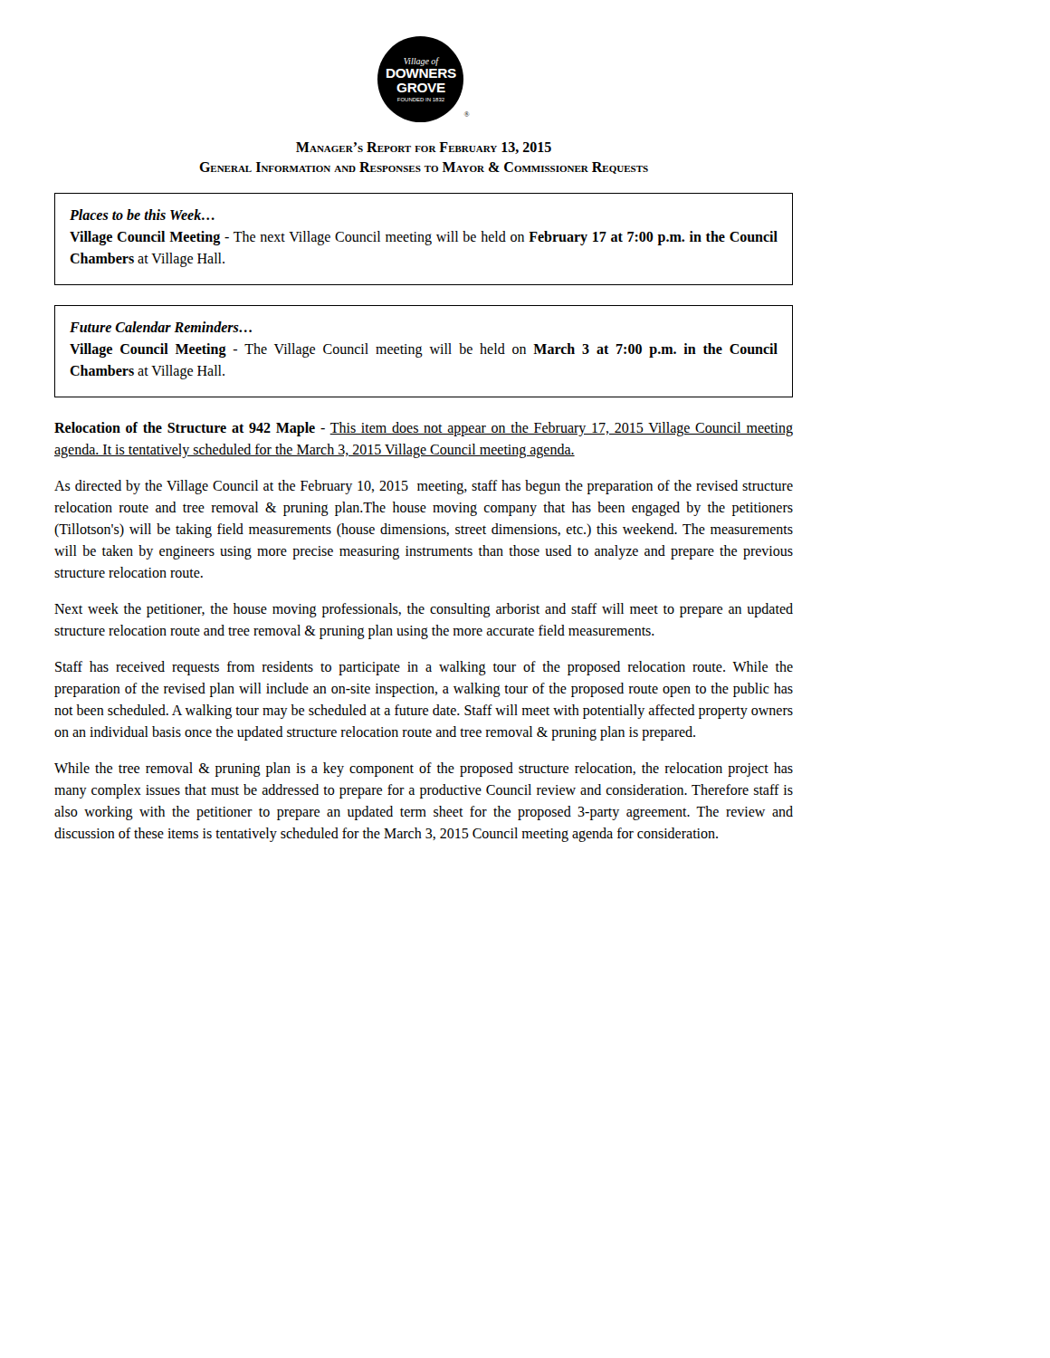Village of DOWNERS GROVE FOUNDED IN 1832
®
Manager’s Report for February 13, 2015
General Information and Responses to Mayor & Commissioner Requests
Places to be this Week…
Village Council Meeting - The next Village Council meeting will be held on February 17 at 7:00 p.m. in the Council Chambers at Village Hall.
Future Calendar Reminders…
Village Council Meeting - The Village Council meeting will be held on March 3 at 7:00 p.m. in the Council Chambers at Village Hall.
Relocation of the Structure at 942 Maple - This item does not appear on the February 17, 2015 Village Council meeting agenda. It is tentatively scheduled for the March 3, 2015 Village Council meeting agenda.
As directed by the Village Council at the February 10, 2015 meeting, staff has begun the preparation of the revised structure relocation route and tree removal & pruning plan.The house moving company that has been engaged by the petitioners (Tillotson's) will be taking field measurements (house dimensions, street dimensions, etc.) this weekend. The measurements will be taken by engineers using more precise measuring instruments than those used to analyze and prepare the previous structure relocation route.
Next week the petitioner, the house moving professionals, the consulting arborist and staff will meet to prepare an updated structure relocation route and tree removal & pruning plan using the more accurate field measurements.
Staff has received requests from residents to participate in a walking tour of the proposed relocation route. While the preparation of the revised plan will include an on-site inspection, a walking tour of the proposed route open to the public has not been scheduled. A walking tour may be scheduled at a future date. Staff will meet with potentially affected property owners on an individual basis once the updated structure relocation route and tree removal & pruning plan is prepared.
While the tree removal & pruning plan is a key component of the proposed structure relocation, the relocation project has many complex issues that must be addressed to prepare for a productive Council review and consideration. Therefore staff is also working with the petitioner to prepare an updated term sheet for the proposed 3-party agreement. The review and discussion of these items is tentatively scheduled for the March 3, 2015 Council meeting agenda for consideration.